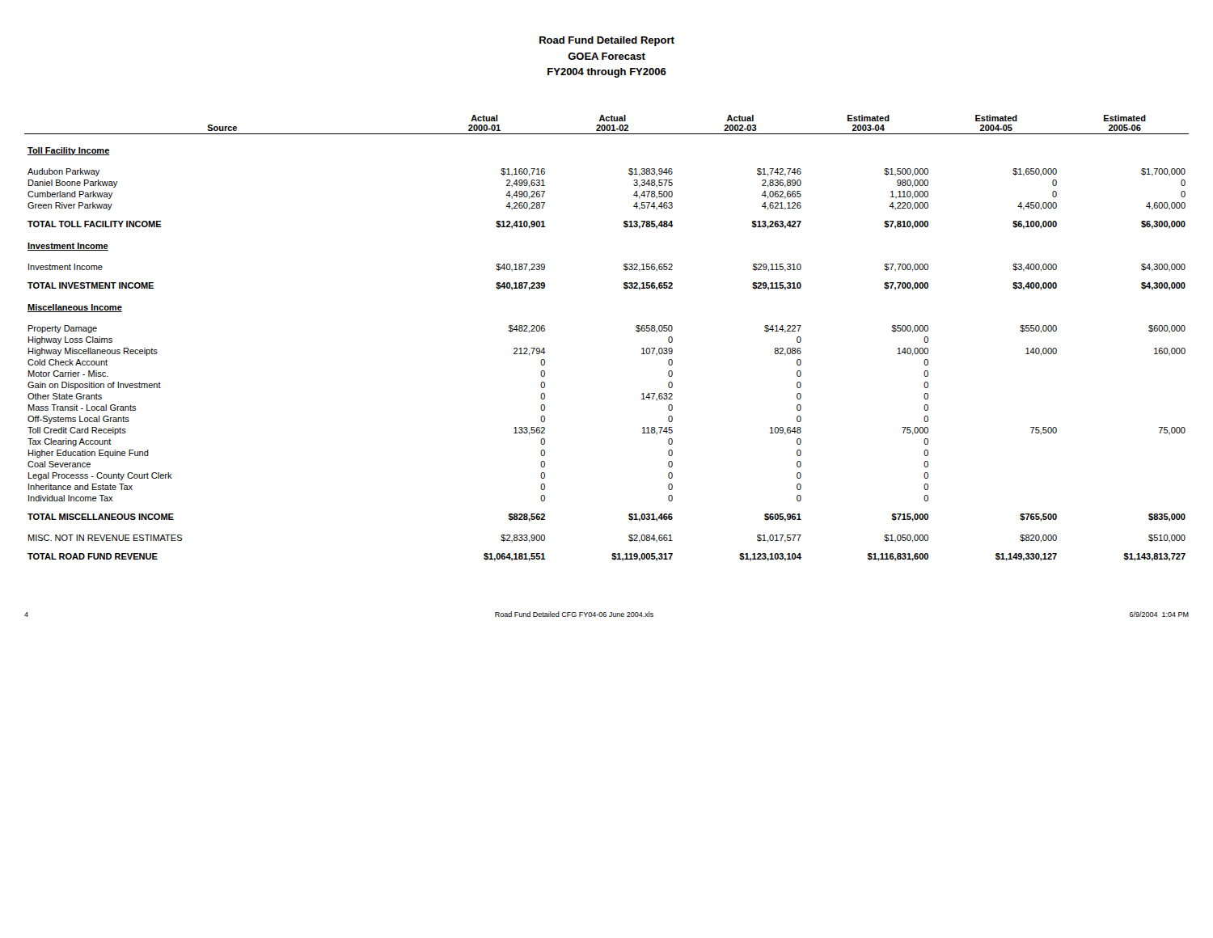Road Fund Detailed Report
GOEA Forecast
FY2004 through FY2006
| Source | Actual 2000-01 | Actual 2001-02 | Actual 2002-03 | Estimated 2003-04 | Estimated 2004-05 | Estimated 2005-06 |
| --- | --- | --- | --- | --- | --- | --- |
| Toll Facility Income |
| Audubon Parkway | $1,160,716 | $1,383,946 | $1,742,746 | $1,500,000 | $1,650,000 | $1,700,000 |
| Daniel Boone Parkway | 2,499,631 | 3,348,575 | 2,836,890 | 980,000 | 0 | 0 |
| Cumberland Parkway | 4,490,267 | 4,478,500 | 4,062,665 | 1,110,000 | 0 | 0 |
| Green River Parkway | 4,260,287 | 4,574,463 | 4,621,126 | 4,220,000 | 4,450,000 | 4,600,000 |
| TOTAL TOLL FACILITY INCOME | $12,410,901 | $13,785,484 | $13,263,427 | $7,810,000 | $6,100,000 | $6,300,000 |
| Investment Income |
| Investment Income | $40,187,239 | $32,156,652 | $29,115,310 | $7,700,000 | $3,400,000 | $4,300,000 |
| TOTAL INVESTMENT INCOME | $40,187,239 | $32,156,652 | $29,115,310 | $7,700,000 | $3,400,000 | $4,300,000 |
| Miscellaneous Income |
| Property Damage | $482,206 | $658,050 | $414,227 | $500,000 | $550,000 | $600,000 |
| Highway Loss Claims | | 0 | 0 | 0 | | |
| Highway Miscellaneous Receipts | 212,794 | 107,039 | 82,086 | 140,000 | 140,000 | 160,000 |
| Cold Check Account | 0 | 0 | 0 | 0 | | |
| Motor Carrier - Misc. | 0 | 0 | 0 | 0 | | |
| Gain on Disposition of Investment | 0 | 0 | 0 | 0 | | |
| Other State Grants | 0 | 147,632 | 0 | 0 | | |
| Mass Transit - Local Grants | 0 | 0 | 0 | 0 | | |
| Off-Systems Local Grants | 0 | 0 | 0 | 0 | | |
| Toll Credit Card Receipts | 133,562 | 118,745 | 109,648 | 75,000 | 75,500 | 75,000 |
| Tax Clearing Account | 0 | 0 | 0 | 0 | | |
| Higher Education Equine Fund | 0 | 0 | 0 | 0 | | |
| Coal Severance | 0 | 0 | 0 | 0 | | |
| Legal Processs - County Court Clerk | 0 | 0 | 0 | 0 | | |
| Inheritance and Estate Tax | 0 | 0 | 0 | 0 | | |
| Individual Income Tax | 0 | 0 | 0 | 0 | | |
| TOTAL MISCELLANEOUS INCOME | $828,562 | $1,031,466 | $605,961 | $715,000 | $765,500 | $835,000 |
| MISC. NOT IN REVENUE ESTIMATES | $2,833,900 | $2,084,661 | $1,017,577 | $1,050,000 | $820,000 | $510,000 |
| TOTAL ROAD FUND REVENUE | $1,064,181,551 | $1,119,005,317 | $1,123,103,104 | $1,116,831,600 | $1,149,330,127 | $1,143,813,727 |
4
Road Fund Detailed CFG FY04-06 June 2004.xls
6/9/2004 1:04 PM